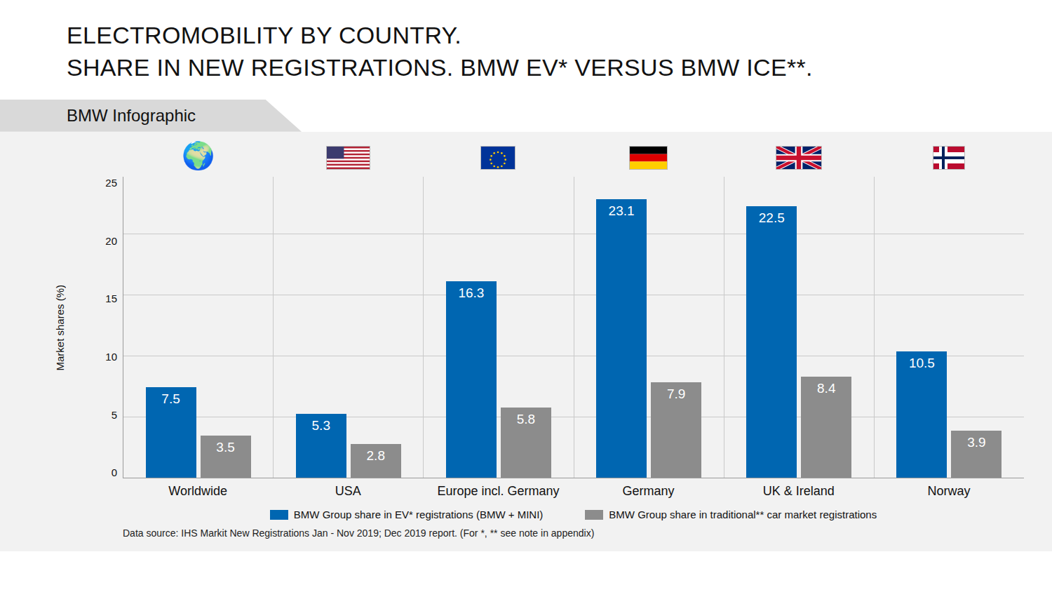Electromobility by country.
Share in new registrations. BMW EV* versus BMW ICE**.
BMW Infographic
🌍
Market shares (%)
25 20 15 10 5 0
7.5
3.5
5.3
2.8
16.3
5.8
23.1
7.9
22.5
8.4
10.5
3.9
Worldwide
USA
Europe incl. Germany
Germany
UK & Ireland
Norway
BMW Group share in EV* registrations (BMW + MINI)
BMW Group share in traditional** car market registrations
Data source: IHS Markit New Registrations Jan - Nov 2019; Dec 2019 report. (For *, ** see note in appendix)